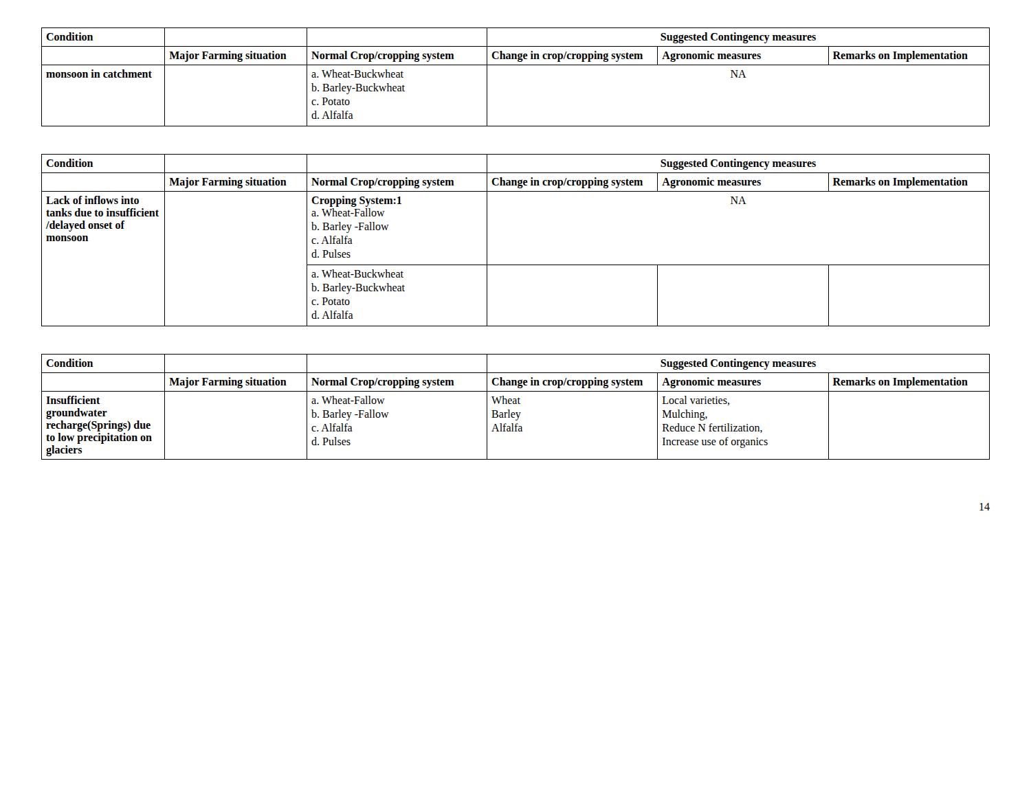| Condition | | | Suggested Contingency measures |
| | Major Farming situation | Normal Crop/cropping system | Change in crop/cropping system | Agronomic measures | Remarks on Implementation |
| monsoon in catchment | | a. Wheat-Buckwheat b. Barley-Buckwheat c. Potato d. Alfalfa | NA |
| Condition | | | Suggested Contingency measures |
| | Major Farming situation | Normal Crop/cropping system | Change in crop/cropping system | Agronomic measures | Remarks on Implementation |
| Lack of inflows into tanks due to insufficient /delayed onset of monsoon | | Cropping System:1 a. Wheat-Fallow b. Barley -Fallow c. Alfalfa d. Pulses | NA |
| a. Wheat-Buckwheat b. Barley-Buckwheat c. Potato d. Alfalfa | | | |
| Condition | | | Suggested Contingency measures |
| | Major Farming situation | Normal Crop/cropping system | Change in crop/cropping system | Agronomic measures | Remarks on Implementation |
| Insufficient groundwater recharge(Springs) due to low precipitation on glaciers | | a. Wheat-Fallow b. Barley -Fallow c. Alfalfa d. Pulses | Wheat Barley Alfalfa | Local varieties, Mulching, Reduce N fertilization, Increase use of organics | |
14